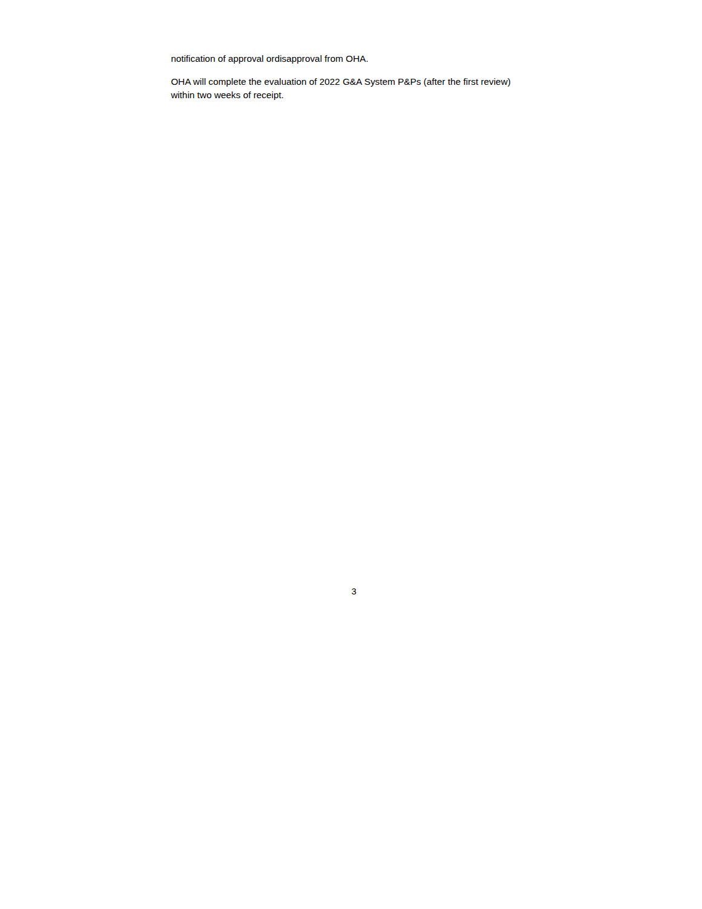notification of approval ordisapproval from OHA.
OHA will complete the evaluation of 2022 G&A System P&Ps (after the first review) within two weeks of receipt.
3